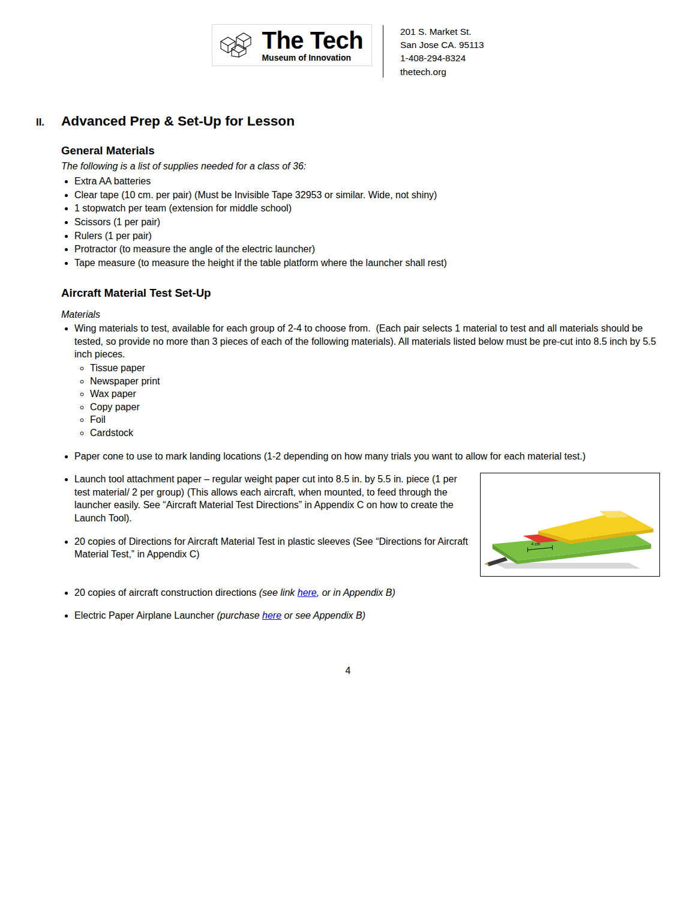The Tech Museum of Innovation
201 S. Market St.
San Jose CA. 95113
1-408-294-8324
thetech.org
II. Advanced Prep & Set-Up for Lesson
General Materials
The following is a list of supplies needed for a class of 36:
Extra AA batteries
Clear tape (10 cm. per pair) (Must be Invisible Tape 32953 or similar. Wide, not shiny)
1 stopwatch per team (extension for middle school)
Scissors (1 per pair)
Rulers (1 per pair)
Protractor (to measure the angle of the electric launcher)
Tape measure (to measure the height if the table platform where the launcher shall rest)
Aircraft Material Test Set-Up
Materials
Wing materials to test, available for each group of 2-4 to choose from. (Each pair selects 1 material to test and all materials should be tested, so provide no more than 3 pieces of each of the following materials). All materials listed below must be pre-cut into 8.5 inch by 5.5 inch pieces.
Tissue paper
Newspaper print
Wax paper
Copy paper
Foil
Cardstock
Paper cone to use to mark landing locations (1-2 depending on how many trials you want to allow for each material test.)
Launch tool attachment paper – regular weight paper cut into 8.5 in. by 5.5 in. piece (1 per test material/ 2 per group) (This allows each aircraft, when mounted, to feed through the launcher easily. See “Aircraft Material Test Directions” in Appendix C on how to create the Launch Tool).
20 copies of Directions for Aircraft Material Test in plastic sleeves (See “Directions for Aircraft Material Test,” in Appendix C)
4 cm
20 copies of aircraft construction directions (see link here, or in Appendix B)
Electric Paper Airplane Launcher (purchase here or see Appendix B)
4